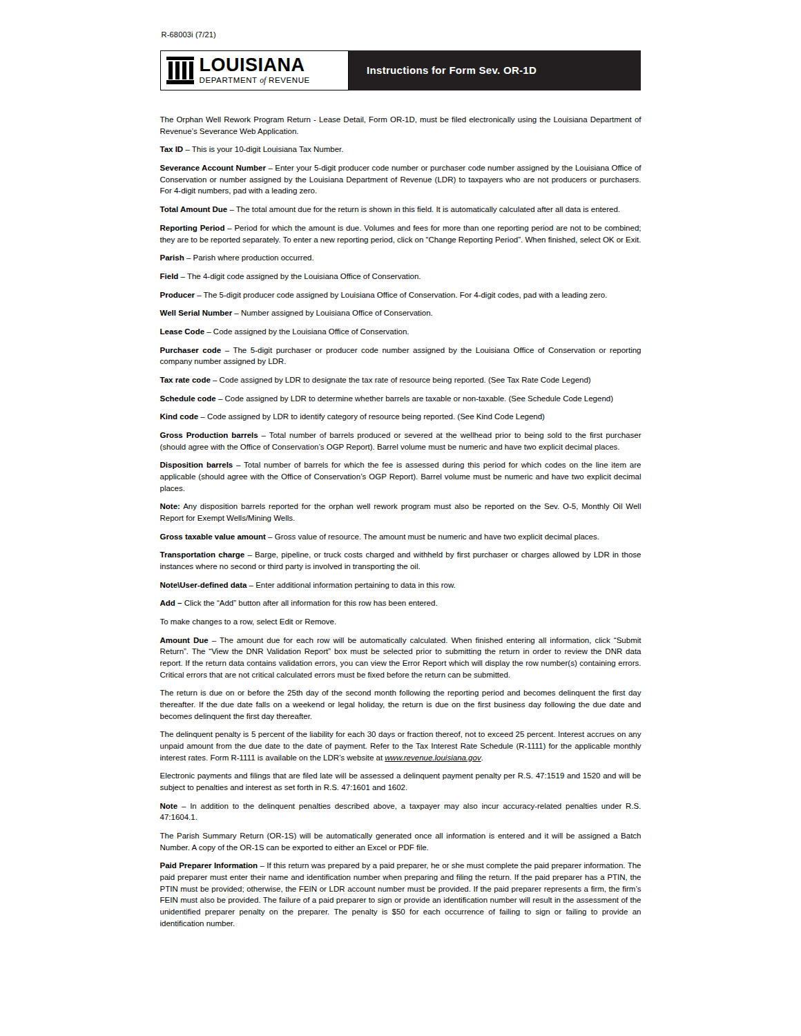R-68003i (7/21)
LOUISIANA
DEPARTMENT of REVENUE
Instructions for Form Sev. OR-1D
The Orphan Well Rework Program Return - Lease Detail, Form OR-1D, must be filed electronically using the Louisiana Department of Revenue’s Severance Web Application.
Tax ID – This is your 10-digit Louisiana Tax Number.
Severance Account Number – Enter your 5-digit producer code number or purchaser code number assigned by the Louisiana Office of Conservation or number assigned by the Louisiana Department of Revenue (LDR) to taxpayers who are not producers or purchasers. For 4-digit numbers, pad with a leading zero.
Total Amount Due – The total amount due for the return is shown in this field. It is automatically calculated after all data is entered.
Reporting Period – Period for which the amount is due. Volumes and fees for more than one reporting period are not to be combined; they are to be reported separately. To enter a new reporting period, click on “Change Reporting Period”. When finished, select OK or Exit.
Parish – Parish where production occurred.
Field – The 4-digit code assigned by the Louisiana Office of Conservation.
Producer – The 5-digit producer code assigned by Louisiana Office of Conservation. For 4-digit codes, pad with a leading zero.
Well Serial Number – Number assigned by Louisiana Office of Conservation.
Lease Code – Code assigned by the Louisiana Office of Conservation.
Purchaser code – The 5-digit purchaser or producer code number assigned by the Louisiana Office of Conservation or reporting company number assigned by LDR.
Tax rate code – Code assigned by LDR to designate the tax rate of resource being reported. (See Tax Rate Code Legend)
Schedule code – Code assigned by LDR to determine whether barrels are taxable or non-taxable. (See Schedule Code Legend)
Kind code – Code assigned by LDR to identify category of resource being reported. (See Kind Code Legend)
Gross Production barrels – Total number of barrels produced or severed at the wellhead prior to being sold to the first purchaser (should agree with the Office of Conservation’s OGP Report). Barrel volume must be numeric and have two explicit decimal places.
Disposition barrels – Total number of barrels for which the fee is assessed during this period for which codes on the line item are applicable (should agree with the Office of Conservation’s OGP Report). Barrel volume must be numeric and have two explicit decimal places.
Note: Any disposition barrels reported for the orphan well rework program must also be reported on the Sev. O-5, Monthly Oil Well Report for Exempt Wells/Mining Wells.
Gross taxable value amount – Gross value of resource. The amount must be numeric and have two explicit decimal places.
Transportation charge – Barge, pipeline, or truck costs charged and withheld by first purchaser or charges allowed by LDR in those instances where no second or third party is involved in transporting the oil.
Note\User-defined data – Enter additional information pertaining to data in this row.
Add – Click the “Add” button after all information for this row has been entered.
To make changes to a row, select Edit or Remove.
Amount Due – The amount due for each row will be automatically calculated. When finished entering all information, click “Submit Return”. The “View the DNR Validation Report” box must be selected prior to submitting the return in order to review the DNR data report. If the return data contains validation errors, you can view the Error Report which will display the row number(s) containing errors. Critical errors that are not critical calculated errors must be fixed before the return can be submitted.
The return is due on or before the 25th day of the second month following the reporting period and becomes delinquent the first day thereafter. If the due date falls on a weekend or legal holiday, the return is due on the first business day following the due date and becomes delinquent the first day thereafter.
The delinquent penalty is 5 percent of the liability for each 30 days or fraction thereof, not to exceed 25 percent. Interest accrues on any unpaid amount from the due date to the date of payment. Refer to the Tax Interest Rate Schedule (R-1111) for the applicable monthly interest rates. Form R-1111 is available on the LDR’s website at www.revenue.louisiana.gov.
Electronic payments and filings that are filed late will be assessed a delinquent payment penalty per R.S. 47:1519 and 1520 and will be subject to penalties and interest as set forth in R.S. 47:1601 and 1602.
Note – In addition to the delinquent penalties described above, a taxpayer may also incur accuracy-related penalties under R.S. 47:1604.1.
The Parish Summary Return (OR-1S) will be automatically generated once all information is entered and it will be assigned a Batch Number. A copy of the OR-1S can be exported to either an Excel or PDF file.
Paid Preparer Information – If this return was prepared by a paid preparer, he or she must complete the paid preparer information. The paid preparer must enter their name and identification number when preparing and filing the return. If the paid preparer has a PTIN, the PTIN must be provided; otherwise, the FEIN or LDR account number must be provided. If the paid preparer represents a firm, the firm’s FEIN must also be provided. The failure of a paid preparer to sign or provide an identification number will result in the assessment of the unidentified preparer penalty on the preparer. The penalty is $50 for each occurrence of failing to sign or failing to provide an identification number.